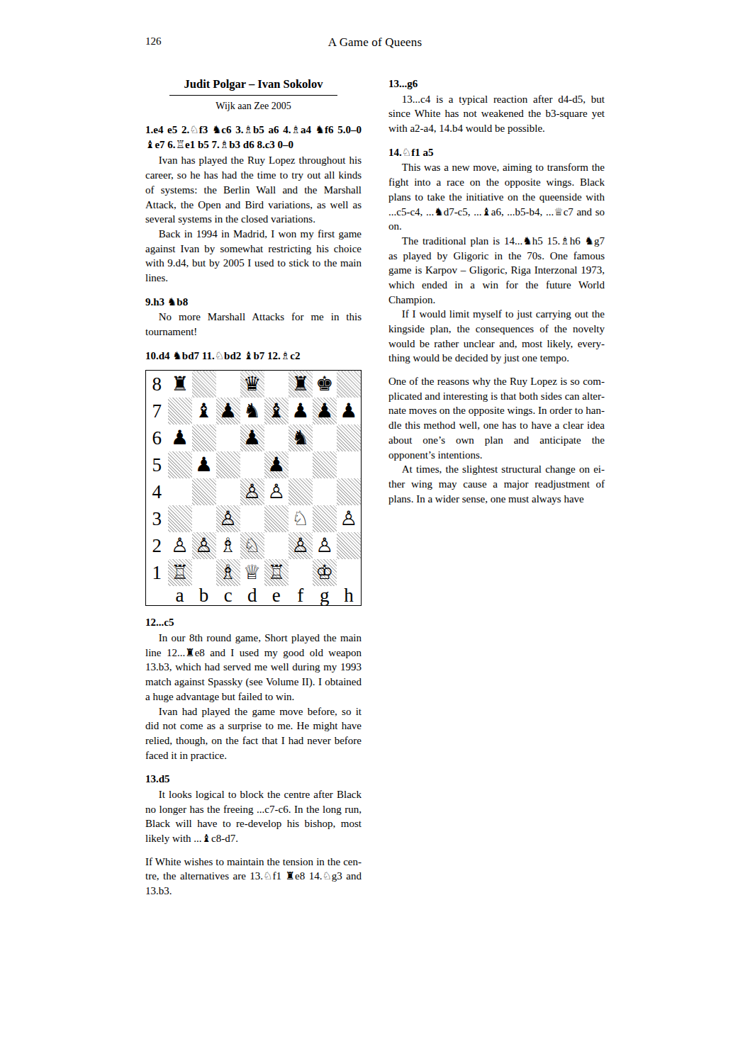126
A Game of Queens
Judit Polgar – Ivan Sokolov
Wijk aan Zee 2005
1.e4 e5 2.♘f3 ♞c6 3.♗b5 a6 4.♗a4 ♞f6 5.0–0 ♝e7 6.♖e1 b5 7.♗b3 d6 8.c3 0–0
Ivan has played the Ruy Lopez throughout his career, so he has had the time to try out all kinds of systems: the Berlin Wall and the Marshall Attack, the Open and Bird variations, as well as several systems in the closed variations.
Back in 1994 in Madrid, I won my first game against Ivan by somewhat restricting his choice with 9.d4, but by 2005 I used to stick to the main lines.
9.h3 ♞b8
No more Marshall Attacks for me in this tournament!
10.d4 ♞bd7 11.♘bd2 ♝b7 12.♗c2
| 8 | ♜ | | | ♛ | | ♜ | ♚ | |
| 7 | | ♝ | ♟ | ♞ | ♝ | ♟ | ♟ | ♟ |
| 6 | ♟ | | | ♟ | | ♞ | | |
| 5 | | ♟ | | | ♟ | | | |
| 4 | | | | ♙ | ♙ | | | |
| 3 | | | ♙ | | | ♘ | | ♙ |
| 2 | ♙ | ♙ | ♗ | ♘ | | ♙ | ♙ | |
| 1 | ♖ | | ♗ | ♕ | ♖ | | ♔ | |
| | a | b | c | d | e | f | g | h |
12...c5
In our 8th round game, Short played the main line 12...♜e8 and I used my good old weapon 13.b3, which had served me well during my 1993 match against Spassky (see Volume II). I obtained a huge advantage but failed to win.
Ivan had played the game move before, so it did not come as a surprise to me. He might have relied, though, on the fact that I had never before faced it in practice.
13.d5
It looks logical to block the centre after Black no longer has the freeing ...c7-c6. In the long run, Black will have to re-develop his bishop, most likely with ...♝c8-d7.
If White wishes to maintain the tension in the centre, the alternatives are 13.♘f1 ♜e8 14.♘g3 and 13.b3.
13...g6
13...c4 is a typical reaction after d4-d5, but since White has not weakened the b3-square yet with a2-a4, 14.b4 would be possible.
14.♘f1 a5
This was a new move, aiming to transform the fight into a race on the opposite wings. Black plans to take the initiative on the queenside with ...c5-c4, ...♞d7-c5, ...♝a6, ...b5-b4, ...♕c7 and so on.
The traditional plan is 14...♞h5 15.♗h6 ♞g7 as played by Gligoric in the 70s. One famous game is Karpov – Gligoric, Riga Interzonal 1973, which ended in a win for the future World Champion.
If I would limit myself to just carrying out the kingside plan, the consequences of the novelty would be rather unclear and, most likely, everything would be decided by just one tempo.
One of the reasons why the Ruy Lopez is so complicated and interesting is that both sides can alternate moves on the opposite wings. In order to handle this method well, one has to have a clear idea about one’s own plan and anticipate the opponent’s intentions.
At times, the slightest structural change on either wing may cause a major readjustment of plans. In a wider sense, one must always have